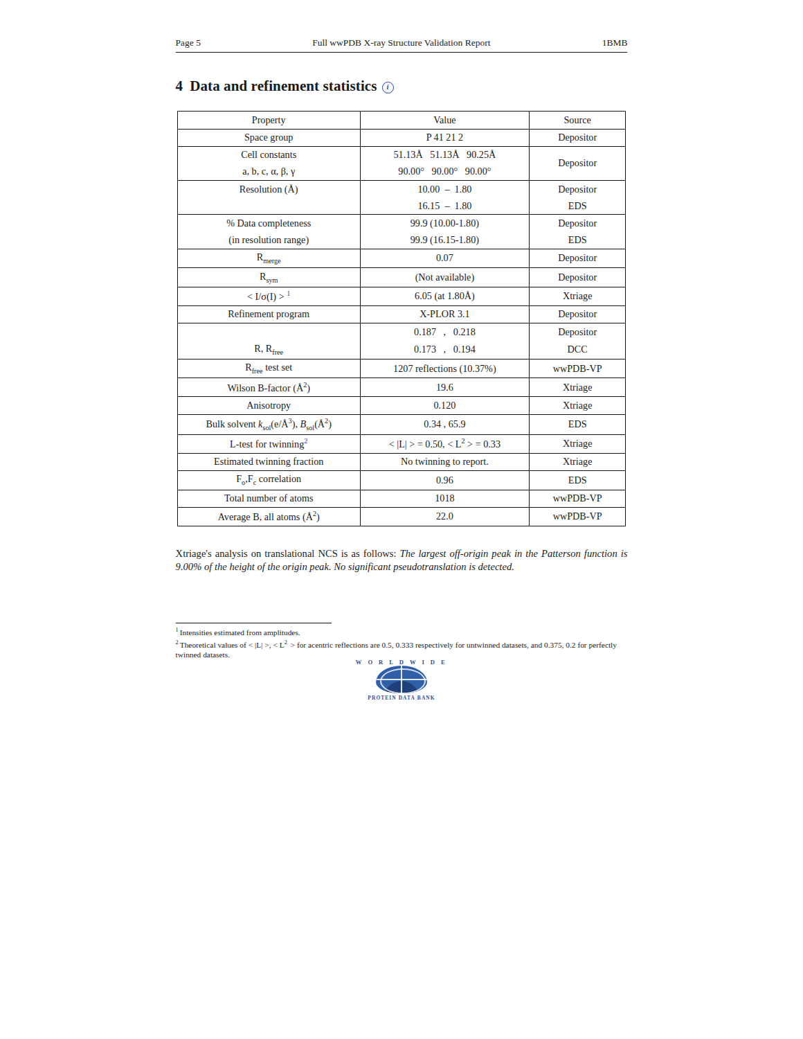Page 5
Full wwPDB X-ray Structure Validation Report
1BMB
4 Data and refinement statisticsi
| Property | Value | Source |
| Space group | P 41 21 2 | Depositor |
| Cell constants | 51.13Å 51.13Å 90.25Å | Depositor |
| a, b, c, α, β, γ | 90.00° 90.00° 90.00° |
| Resolution (Å) | 10.00 – 1.80 | Depositor |
| | 16.15 – 1.80 | EDS |
| % Data completeness | 99.9 (10.00-1.80) | Depositor |
| (in resolution range) | 99.9 (16.15-1.80) | EDS |
| R merge | 0.07 | Depositor |
| R sym | (Not available) | Depositor |
| < I/σ(I) > 1 | 6.05 (at 1.80Å) | Xtriage |
| Refinement program | X-PLOR 3.1 | Depositor |
| | 0.187 , 0.218 | Depositor |
| R, R free | 0.173 , 0.194 | DCC |
| R free test set | 1207 reflections (10.37%) | wwPDB-VP |
| Wilson B-factor (Å 2 ) | 19.6 | Xtriage |
| Anisotropy | 0.120 | Xtriage |
| Bulk solvent k sol (e/Å 3 ), B sol (Å 2 ) | 0.34 , 65.9 | EDS |
| L-test for twinning 2 | < /L/ > = 0.50, < L 2 > = 0.33 | Xtriage |
| Estimated twinning fraction | No twinning to report. | Xtriage |
| F o ,F c correlation | 0.96 | EDS |
| Total number of atoms | 1018 | wwPDB-VP |
| Average B, all atoms (Å 2 ) | 22.0 | wwPDB-VP |
Xtriage's analysis on translational NCS is as follows: The largest off-origin peak in the Patterson function is 9.00% of the height of the origin peak. No significant pseudotranslation is detected.
1Intensities estimated from amplitudes.
2Theoretical values of < |L| >, < L2 > for acentric reflections are 0.5, 0.333 respectively for untwinned datasets, and 0.375, 0.2 for perfectly twinned datasets.
W O R L D W I D E
PROTEIN DATA BANK